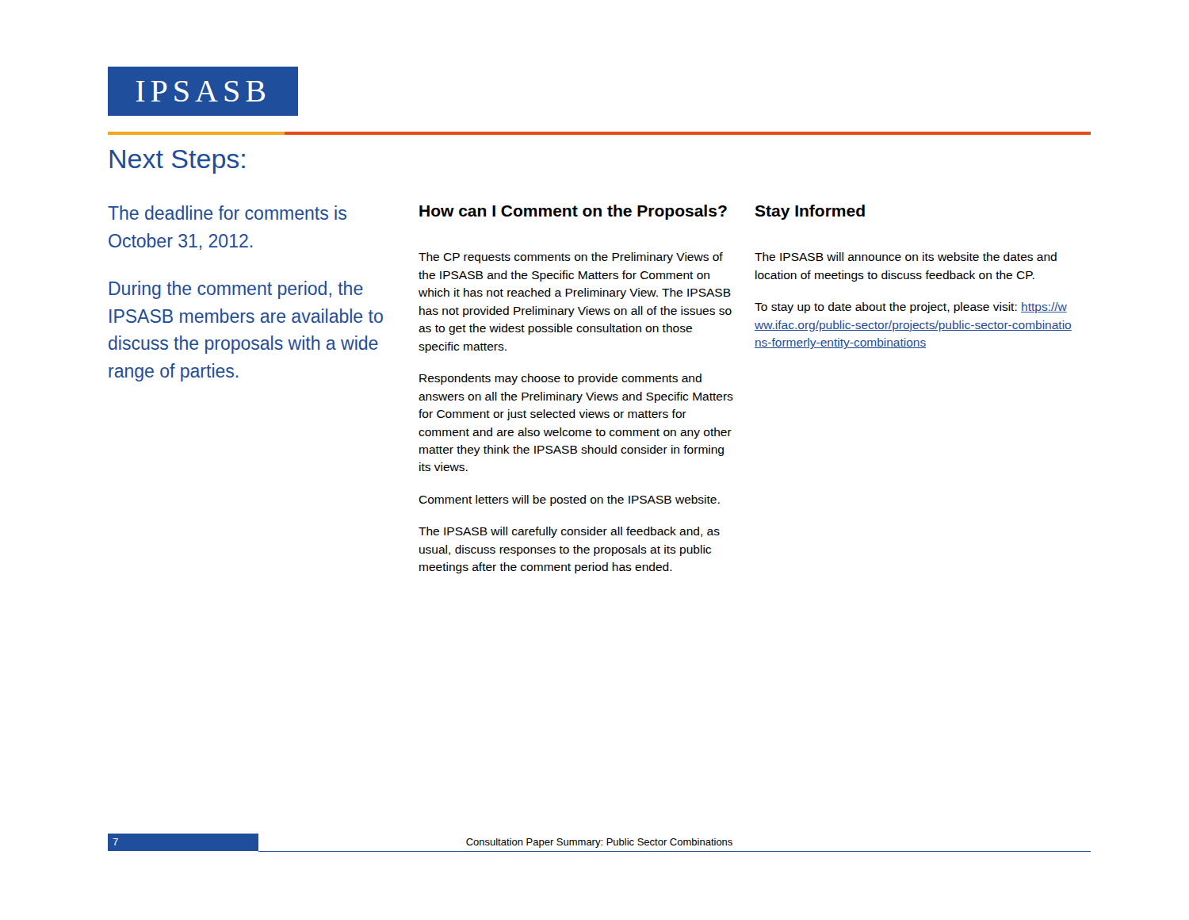IPSASB
Next Steps:
The deadline for comments is October 31, 2012.
During the comment period, the IPSASB members are available to discuss the proposals with a wide range of parties.
How can I Comment on the Proposals?
The CP requests comments on the Preliminary Views of the IPSASB and the Specific Matters for Comment on which it has not reached a Preliminary View. The IPSASB has not provided Preliminary Views on all of the issues so as to get the widest possible consultation on those specific matters.
Respondents may choose to provide comments and answers on all the Preliminary Views and Specific Matters for Comment or just selected views or matters for comment and are also welcome to comment on any other matter they think the IPSASB should consider in forming its views.
Comment letters will be posted on the IPSASB website.
The IPSASB will carefully consider all feedback and, as usual, discuss responses to the proposals at its public meetings after the comment period has ended.
Stay Informed
The IPSASB will announce on its website the dates and location of meetings to discuss feedback on the CP.
To stay up to date about the project, please visit: https://www.ifac.org/public-sector/projects/public-sector-combinations-formerly-entity-combinations
7
Consultation Paper Summary: Public Sector Combinations